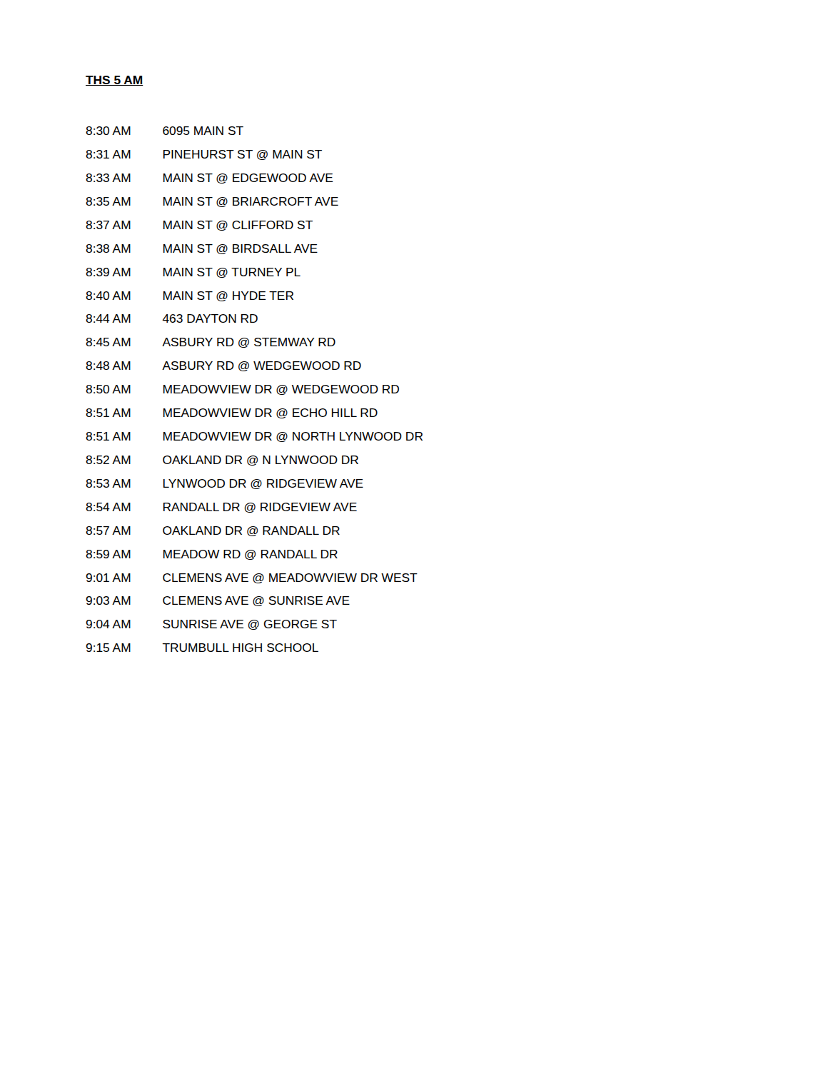THS 5 AM
| 8:30 AM | 6095 MAIN ST |
| 8:31 AM | PINEHURST ST @ MAIN ST |
| 8:33 AM | MAIN ST @ EDGEWOOD AVE |
| 8:35 AM | MAIN ST @ BRIARCROFT AVE |
| 8:37 AM | MAIN ST @ CLIFFORD ST |
| 8:38 AM | MAIN ST @ BIRDSALL AVE |
| 8:39 AM | MAIN ST @ TURNEY PL |
| 8:40 AM | MAIN ST @ HYDE TER |
| 8:44 AM | 463 DAYTON RD |
| 8:45 AM | ASBURY RD @ STEMWAY RD |
| 8:48 AM | ASBURY RD @ WEDGEWOOD RD |
| 8:50 AM | MEADOWVIEW DR @ WEDGEWOOD RD |
| 8:51 AM | MEADOWVIEW DR @ ECHO HILL RD |
| 8:51 AM | MEADOWVIEW DR @ NORTH LYNWOOD DR |
| 8:52 AM | OAKLAND DR @ N LYNWOOD DR |
| 8:53 AM | LYNWOOD DR @ RIDGEVIEW AVE |
| 8:54 AM | RANDALL DR @ RIDGEVIEW AVE |
| 8:57 AM | OAKLAND DR @ RANDALL DR |
| 8:59 AM | MEADOW RD @ RANDALL DR |
| 9:01 AM | CLEMENS AVE @ MEADOWVIEW DR WEST |
| 9:03 AM | CLEMENS AVE @ SUNRISE AVE |
| 9:04 AM | SUNRISE AVE @ GEORGE ST |
| 9:15 AM | TRUMBULL HIGH SCHOOL |